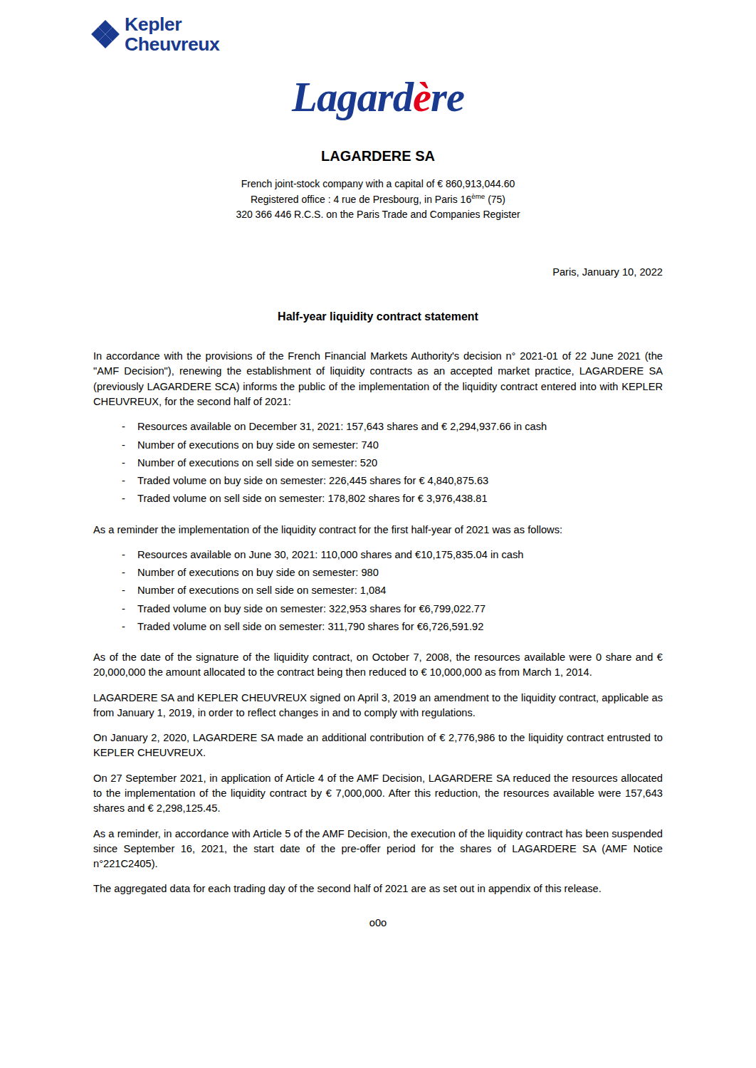Kepler
Cheuvreux
Lagardère
LAGARDERE SA
French joint-stock company with a capital of € 860,913,044.60
Registered office : 4 rue de Presbourg, in Paris 16ème (75)
320 366 446 R.C.S. on the Paris Trade and Companies Register
Paris, January 10, 2022
Half-year liquidity contract statement
In accordance with the provisions of the French Financial Markets Authority's decision n° 2021-01 of 22 June 2021 (the "AMF Decision"), renewing the establishment of liquidity contracts as an accepted market practice, LAGARDERE SA (previously LAGARDERE SCA) informs the public of the implementation of the liquidity contract entered into with KEPLER CHEUVREUX, for the second half of 2021:
Resources available on December 31, 2021: 157,643 shares and € 2,294,937.66 in cash
Number of executions on buy side on semester: 740
Number of executions on sell side on semester: 520
Traded volume on buy side on semester: 226,445 shares for € 4,840,875.63
Traded volume on sell side on semester: 178,802 shares for € 3,976,438.81
As a reminder the implementation of the liquidity contract for the first half-year of 2021 was as follows:
Resources available on June 30, 2021: 110,000 shares and €10,175,835.04 in cash
Number of executions on buy side on semester: 980
Number of executions on sell side on semester: 1,084
Traded volume on buy side on semester: 322,953 shares for €6,799,022.77
Traded volume on sell side on semester: 311,790 shares for €6,726,591.92
As of the date of the signature of the liquidity contract, on October 7, 2008, the resources available were 0 share and € 20,000,000 the amount allocated to the contract being then reduced to € 10,000,000 as from March 1, 2014.
LAGARDERE SA and KEPLER CHEUVREUX signed on April 3, 2019 an amendment to the liquidity contract, applicable as from January 1, 2019, in order to reflect changes in and to comply with regulations.
On January 2, 2020, LAGARDERE SA made an additional contribution of € 2,776,986 to the liquidity contract entrusted to KEPLER CHEUVREUX.
On 27 September 2021, in application of Article 4 of the AMF Decision, LAGARDERE SA reduced the resources allocated to the implementation of the liquidity contract by € 7,000,000. After this reduction, the resources available were 157,643 shares and € 2,298,125.45.
As a reminder, in accordance with Article 5 of the AMF Decision, the execution of the liquidity contract has been suspended since September 16, 2021, the start date of the pre-offer period for the shares of LAGARDERE SA (AMF Notice n°221C2405).
The aggregated data for each trading day of the second half of 2021 are as set out in appendix of this release.
o0o